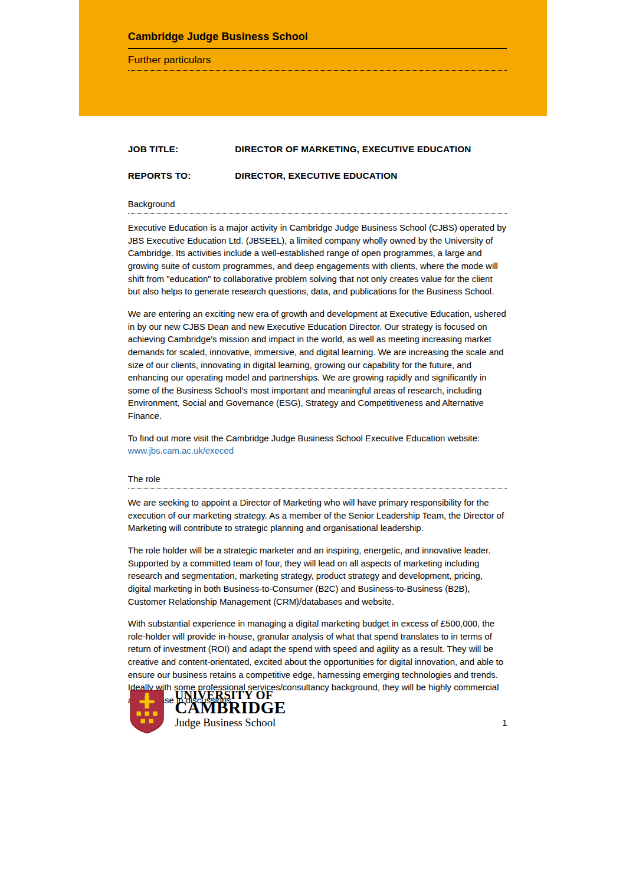Cambridge Judge Business School
Further particulars
JOB TITLE: DIRECTOR OF MARKETING, EXECUTIVE EDUCATION
REPORTS TO: DIRECTOR, EXECUTIVE EDUCATION
Background
Executive Education is a major activity in Cambridge Judge Business School (CJBS) operated by JBS Executive Education Ltd. (JBSEEL), a limited company wholly owned by the University of Cambridge. Its activities include a well-established range of open programmes, a large and growing suite of custom programmes, and deep engagements with clients, where the mode will shift from "education" to collaborative problem solving that not only creates value for the client but also helps to generate research questions, data, and publications for the Business School.
We are entering an exciting new era of growth and development at Executive Education, ushered in by our new CJBS Dean and new Executive Education Director. Our strategy is focused on achieving Cambridge’s mission and impact in the world, as well as meeting increasing market demands for scaled, innovative, immersive, and digital learning. We are increasing the scale and size of our clients, innovating in digital learning, growing our capability for the future, and enhancing our operating model and partnerships. We are growing rapidly and significantly in some of the Business School’s most important and meaningful areas of research, including Environment, Social and Governance (ESG), Strategy and Competitiveness and Alternative Finance.
To find out more visit the Cambridge Judge Business School Executive Education website:
www.jbs.cam.ac.uk/execed
The role
We are seeking to appoint a Director of Marketing who will have primary responsibility for the execution of our marketing strategy. As a member of the Senior Leadership Team, the Director of Marketing will contribute to strategic planning and organisational leadership.
The role holder will be a strategic marketer and an inspiring, energetic, and innovative leader. Supported by a committed team of four, they will lead on all aspects of marketing including research and segmentation, marketing strategy, product strategy and development, pricing, digital marketing in both Business-to-Consumer (B2C) and Business-to-Business (B2B), Customer Relationship Management (CRM)/databases and website.
With substantial experience in managing a digital marketing budget in excess of £500,000, the role-holder will provide in-house, granular analysis of what that spend translates to in terms of return of investment (ROI) and adapt the spend with speed and agility as a result. They will be creative and content-orientated, excited about the opportunities for digital innovation, and able to ensure our business retains a competitive edge, harnessing emerging technologies and trends. Ideally with some professional services/consultancy background, they will be highly commercial and at ease in discussions
UNIVERSITY OF
CAMBRIDGE
Judge Business School
1